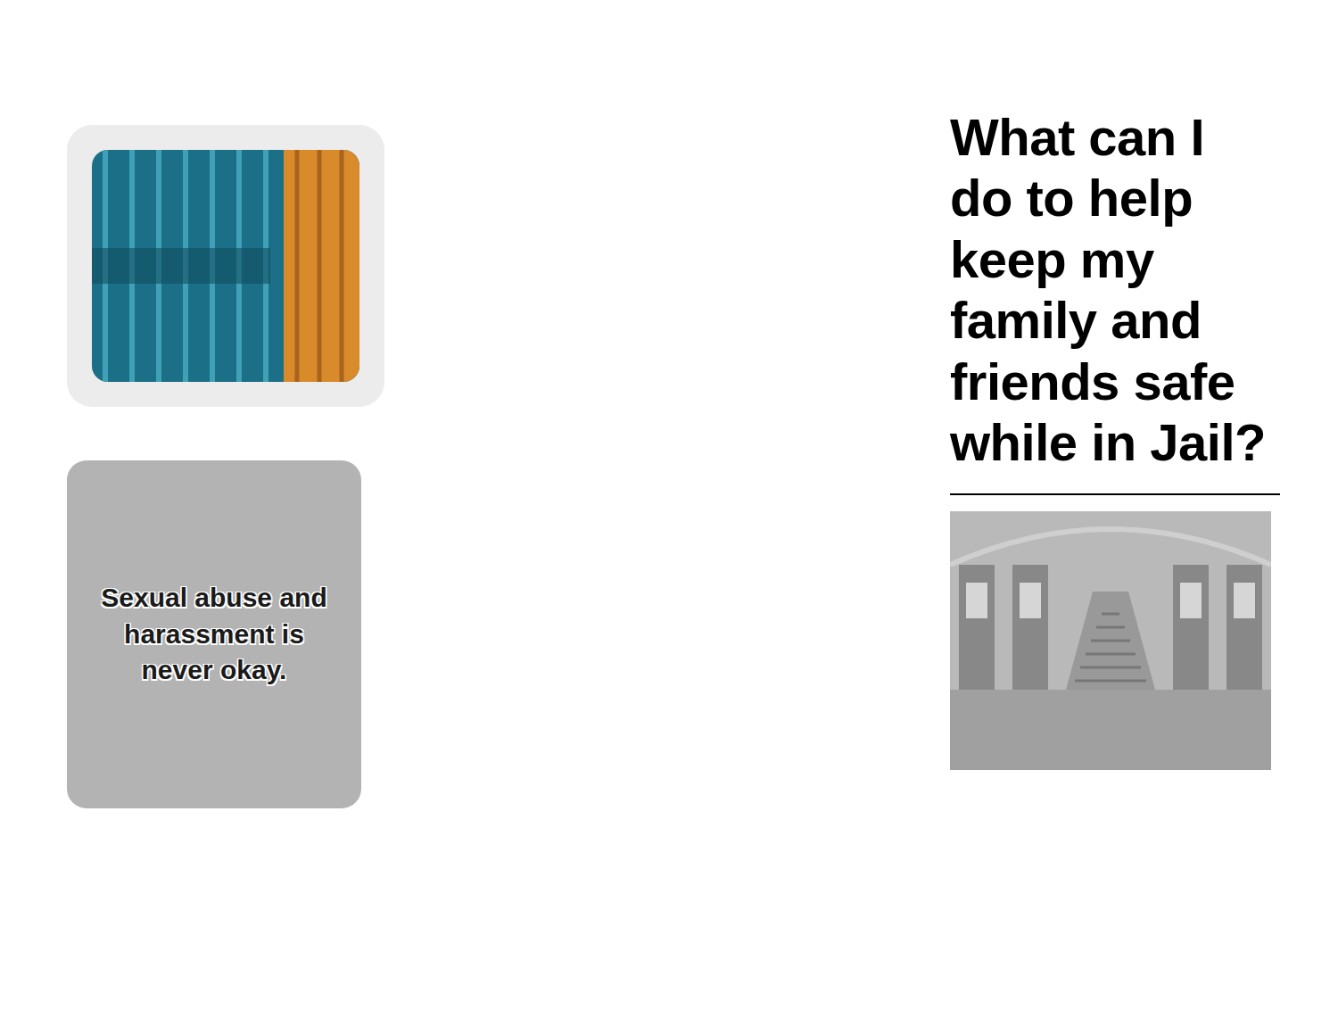Sexual abuse and harassment is never okay.
What can I do to help keep my family and friends safe while in Jail?